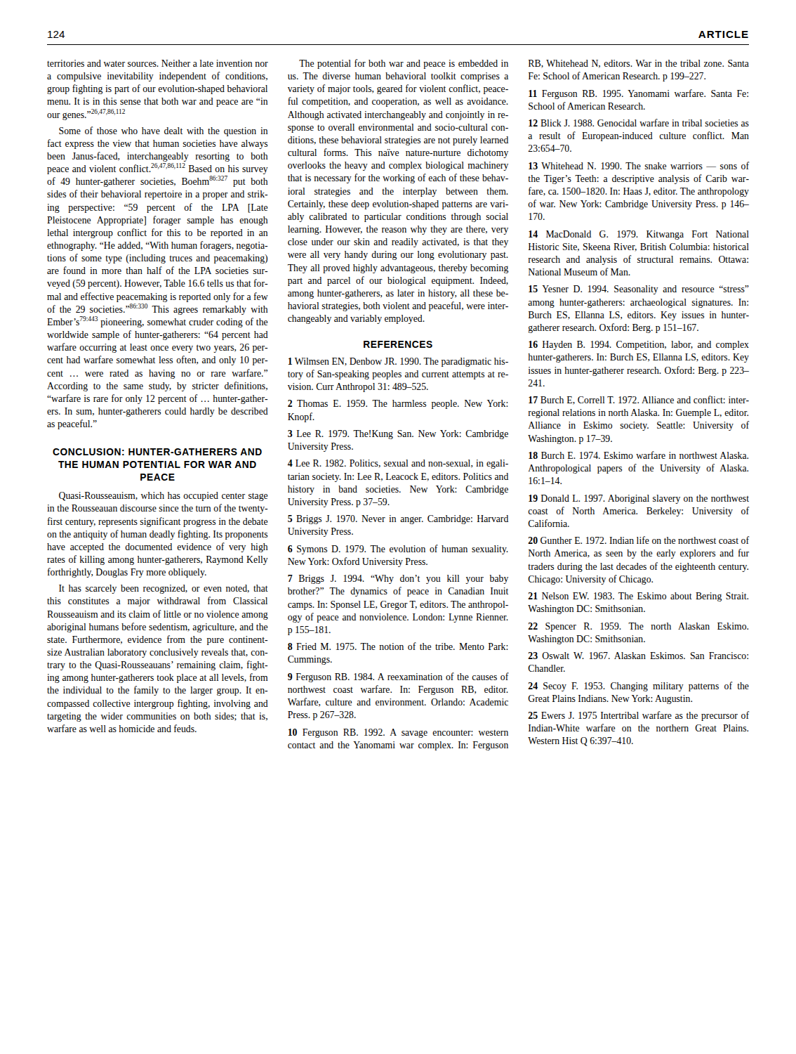124 ARTICLE
territories and water sources. Neither a late invention nor a compulsive inevitability independent of conditions, group fighting is part of our evolution-shaped behavioral menu. It is in this sense that both war and peace are “in our genes.”26,47,86,112
Some of those who have dealt with the question in fact express the view that human societies have always been Janus-faced, interchangeably resorting to both peace and violent conflict.26,47,86,112 Based on his survey of 49 hunter-gatherer societies, Boehm86:327 put both sides of their behavioral repertoire in a proper and striking perspective: “59 percent of the LPA [Late Pleistocene Appropriate] forager sample has enough lethal intergroup conflict for this to be reported in an ethnography. “He added, “With human foragers, negotiations of some type (including truces and peacemaking) are found in more than half of the LPA societies surveyed (59 percent). However, Table 16.6 tells us that formal and effective peacemaking is reported only for a few of the 29 societies.”86:330 This agrees remarkably with Ember’s79:443 pioneering, somewhat cruder coding of the worldwide sample of hunter-gatherers: “64 percent had warfare occurring at least once every two years, 26 percent had warfare somewhat less often, and only 10 percent … were rated as having no or rare warfare.” According to the same study, by stricter definitions, “warfare is rare for only 12 percent of … hunter-gatherers. In sum, hunter-gatherers could hardly be described as peaceful.”
CONCLUSION: HUNTER-GATHERERS AND THE HUMAN POTENTIAL FOR WAR AND PEACE
Quasi-Rousseauism, which has occupied center stage in the Rousseauan discourse since the turn of the twenty-first century, represents significant progress in the debate on the antiquity of human deadly fighting. Its proponents have accepted the documented evidence of very high rates of killing among hunter-gatherers, Raymond Kelly forthrightly, Douglas Fry more obliquely.
It has scarcely been recognized, or even noted, that this constitutes a major withdrawal from Classical Rousseauism and its claim of little or no violence among aboriginal humans before sedentism, agriculture, and the state. Furthermore, evidence from the pure continent-size Australian laboratory conclusively reveals that, contrary to the Quasi-Rousseauans’ remaining claim, fighting among hunter-gatherers took place at all levels, from the individual to the family to the larger group. It encompassed collective intergroup fighting, involving and targeting the wider communities on both sides; that is, warfare as well as homicide and feuds.
The potential for both war and peace is embedded in us. The diverse human behavioral toolkit comprises a variety of major tools, geared for violent conflict, peaceful competition, and cooperation, as well as avoidance. Although activated interchangeably and conjointly in response to overall environmental and socio-cultural conditions, these behavioral strategies are not purely learned cultural forms. This naïve nature-nurture dichotomy overlooks the heavy and complex biological machinery that is necessary for the working of each of these behavioral strategies and the interplay between them. Certainly, these deep evolution-shaped patterns are variably calibrated to particular conditions through social learning. However, the reason why they are there, very close under our skin and readily activated, is that they were all very handy during our long evolutionary past. They all proved highly advantageous, thereby becoming part and parcel of our biological equipment. Indeed, among hunter-gatherers, as later in history, all these behavioral strategies, both violent and peaceful, were interchangeably and variably employed.
REFERENCES
1 Wilmsen EN, Denbow JR. 1990. The paradigmatic history of San-speaking peoples and current attempts at revision. Curr Anthropol 31: 489–525.
2 Thomas E. 1959. The harmless people. New York: Knopf.
3 Lee R. 1979. The!Kung San. New York: Cambridge University Press.
4 Lee R. 1982. Politics, sexual and non-sexual, in egalitarian society. In: Lee R, Leacock E, editors. Politics and history in band societies. New York: Cambridge University Press. p 37–59.
5 Briggs J. 1970. Never in anger. Cambridge: Harvard University Press.
6 Symons D. 1979. The evolution of human sexuality. New York: Oxford University Press.
7 Briggs J. 1994. “Why don’t you kill your baby brother?” The dynamics of peace in Canadian Inuit camps. In: Sponsel LE, Gregor T, editors. The anthropology of peace and nonviolence. London: Lynne Rienner. p 155–181.
8 Fried M. 1975. The notion of the tribe. Mento Park: Cummings.
9 Ferguson RB. 1984. A reexamination of the causes of northwest coast warfare. In: Ferguson RB, editor. Warfare, culture and environment. Orlando: Academic Press. p 267–328.
10 Ferguson RB. 1992. A savage encounter: western contact and the Yanomami war complex. In: Ferguson RB, Whitehead N, editors. War in the tribal zone. Santa Fe: School of American Research. p 199–227.
11 Ferguson RB. 1995. Yanomami warfare. Santa Fe: School of American Research.
12 Blick J. 1988. Genocidal warfare in tribal societies as a result of European-induced culture conflict. Man 23:654–70.
13 Whitehead N. 1990. The snake warriors — sons of the Tiger’s Teeth: a descriptive analysis of Carib warfare, ca. 1500–1820. In: Haas J, editor. The anthropology of war. New York: Cambridge University Press. p 146–170.
14 MacDonald G. 1979. Kitwanga Fort National Historic Site, Skeena River, British Columbia: historical research and analysis of structural remains. Ottawa: National Museum of Man.
15 Yesner D. 1994. Seasonality and resource “stress” among hunter-gatherers: archaeological signatures. In: Burch ES, Ellanna LS, editors. Key issues in hunter-gatherer research. Oxford: Berg. p 151–167.
16 Hayden B. 1994. Competition, labor, and complex hunter-gatherers. In: Burch ES, Ellanna LS, editors. Key issues in hunter-gatherer research. Oxford: Berg. p 223–241.
17 Burch E, Correll T. 1972. Alliance and conflict: inter-regional relations in north Alaska. In: Guemple L, editor. Alliance in Eskimo society. Seattle: University of Washington. p 17–39.
18 Burch E. 1974. Eskimo warfare in northwest Alaska. Anthropological papers of the University of Alaska. 16:1–14.
19 Donald L. 1997. Aboriginal slavery on the northwest coast of North America. Berkeley: University of California.
20 Gunther E. 1972. Indian life on the northwest coast of North America, as seen by the early explorers and fur traders during the last decades of the eighteenth century. Chicago: University of Chicago.
21 Nelson EW. 1983. The Eskimo about Bering Strait. Washington DC: Smithsonian.
22 Spencer R. 1959. The north Alaskan Eskimo. Washington DC: Smithsonian.
23 Oswalt W. 1967. Alaskan Eskimos. San Francisco: Chandler.
24 Secoy F. 1953. Changing military patterns of the Great Plains Indians. New York: Augustin.
25 Ewers J. 1975 Intertribal warfare as the precursor of Indian-White warfare on the northern Great Plains. Western Hist Q 6:397–410.